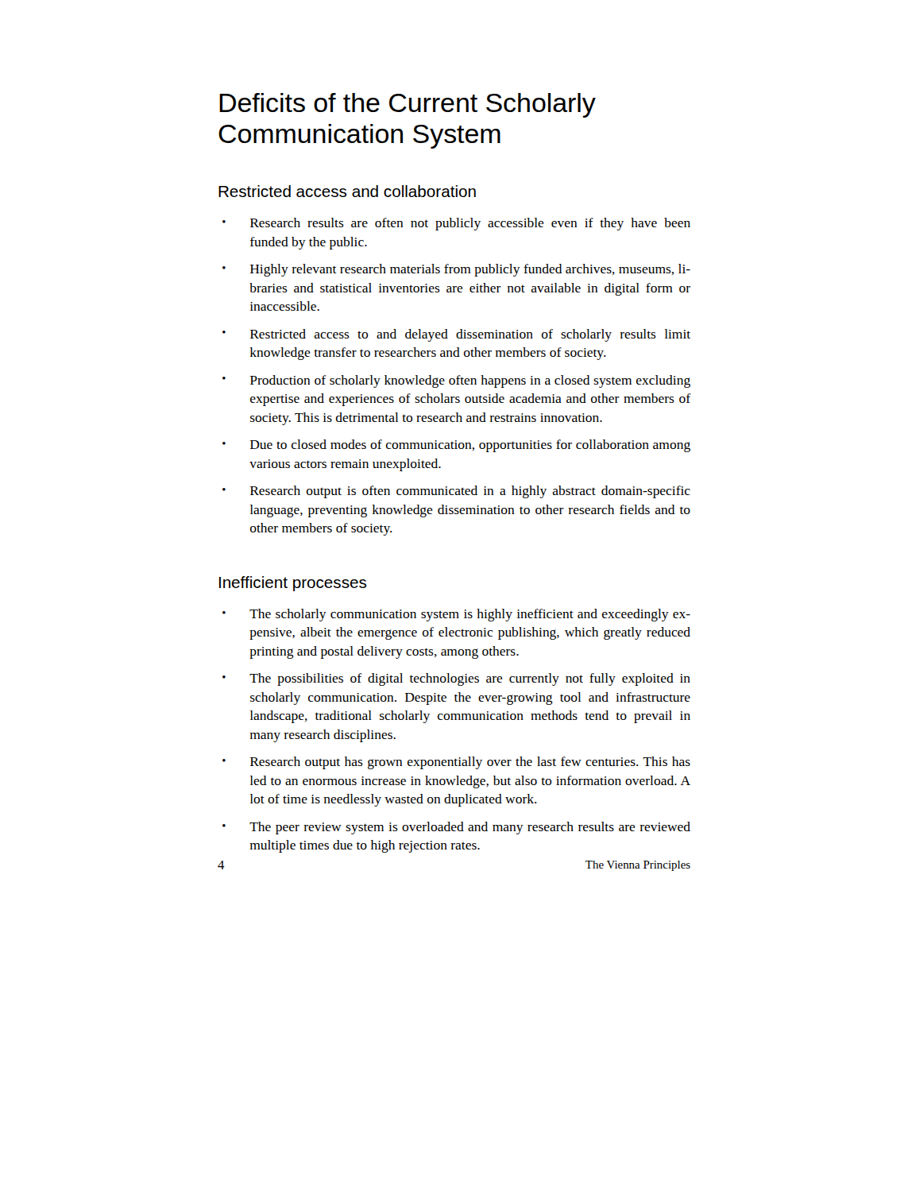Deficits of the Current Scholarly Communication System
Restricted access and collaboration
Research results are often not publicly accessible even if they have been funded by the public.
Highly relevant research materials from publicly funded archives, museums, libraries and statistical inventories are either not available in digital form or inaccessible.
Restricted access to and delayed dissemination of scholarly results limit knowledge transfer to researchers and other members of society.
Production of scholarly knowledge often happens in a closed system excluding expertise and experiences of scholars outside academia and other members of society. This is detrimental to research and restrains innovation.
Due to closed modes of communication, opportunities for collaboration among various actors remain unexploited.
Research output is often communicated in a highly abstract domain-specific language, preventing knowledge dissemination to other research fields and to other members of society.
Inefficient processes
The scholarly communication system is highly inefficient and exceedingly expensive, albeit the emergence of electronic publishing, which greatly reduced printing and postal delivery costs, among others.
The possibilities of digital technologies are currently not fully exploited in scholarly communication. Despite the ever-growing tool and infrastructure landscape, traditional scholarly communication methods tend to prevail in many research disciplines.
Research output has grown exponentially over the last few centuries. This has led to an enormous increase in knowledge, but also to information overload. A lot of time is needlessly wasted on duplicated work.
The peer review system is overloaded and many research results are reviewed multiple times due to high rejection rates.
4 The Vienna Principles